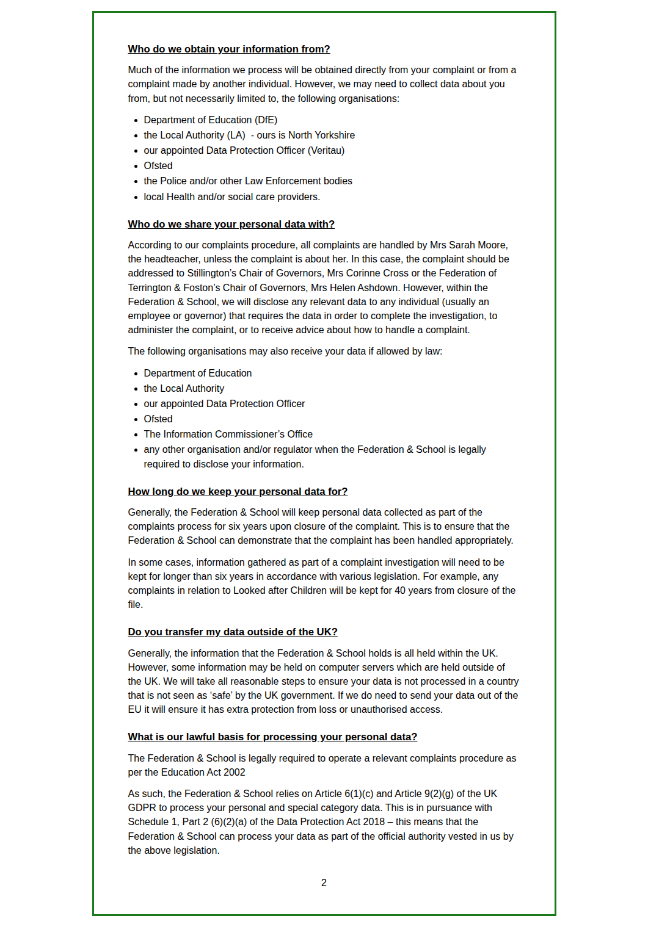Who do we obtain your information from?
Much of the information we process will be obtained directly from your complaint or from a complaint made by another individual. However, we may need to collect data about you from, but not necessarily limited to, the following organisations:
Department of Education (DfE)
the Local Authority (LA) - ours is North Yorkshire
our appointed Data Protection Officer (Veritau)
Ofsted
the Police and/or other Law Enforcement bodies
local Health and/or social care providers.
Who do we share your personal data with?
According to our complaints procedure, all complaints are handled by Mrs Sarah Moore, the headteacher, unless the complaint is about her. In this case, the complaint should be addressed to Stillington’s Chair of Governors, Mrs Corinne Cross or the Federation of Terrington & Foston’s Chair of Governors, Mrs Helen Ashdown. However, within the Federation & School, we will disclose any relevant data to any individual (usually an employee or governor) that requires the data in order to complete the investigation, to administer the complaint, or to receive advice about how to handle a complaint.
The following organisations may also receive your data if allowed by law:
Department of Education
the Local Authority
our appointed Data Protection Officer
Ofsted
The Information Commissioner’s Office
any other organisation and/or regulator when the Federation & School is legally required to disclose your information.
How long do we keep your personal data for?
Generally, the Federation & School will keep personal data collected as part of the complaints process for six years upon closure of the complaint. This is to ensure that the Federation & School can demonstrate that the complaint has been handled appropriately.
In some cases, information gathered as part of a complaint investigation will need to be kept for longer than six years in accordance with various legislation. For example, any complaints in relation to Looked after Children will be kept for 40 years from closure of the file.
Do you transfer my data outside of the UK?
Generally, the information that the Federation & School holds is all held within the UK. However, some information may be held on computer servers which are held outside of the UK. We will take all reasonable steps to ensure your data is not processed in a country that is not seen as ‘safe’ by the UK government. If we do need to send your data out of the EU it will ensure it has extra protection from loss or unauthorised access.
What is our lawful basis for processing your personal data?
The Federation & School is legally required to operate a relevant complaints procedure as per the Education Act 2002
As such, the Federation & School relies on Article 6(1)(c) and Article 9(2)(g) of the UK GDPR to process your personal and special category data. This is in pursuance with Schedule 1, Part 2 (6)(2)(a) of the Data Protection Act 2018 – this means that the Federation & School can process your data as part of the official authority vested in us by the above legislation.
2